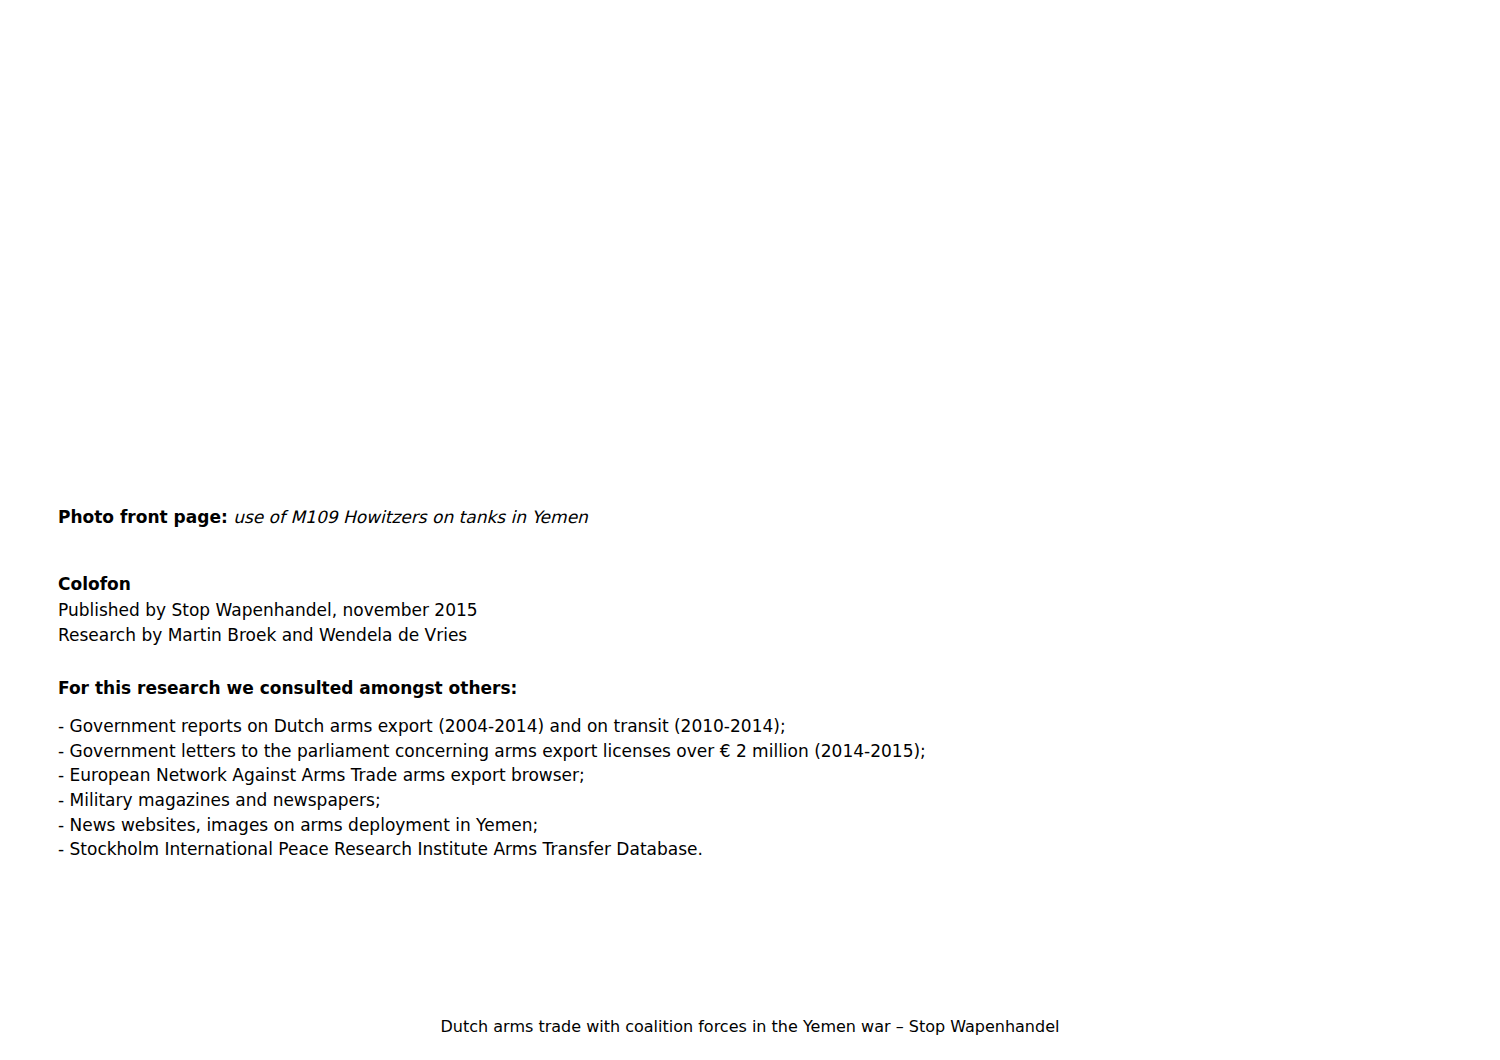Photo front page: use of M109 Howitzers on tanks in Yemen
Colofon
Published by Stop Wapenhandel, november 2015
Research by Martin Broek and Wendela de Vries
For this research we consulted amongst others:
- Government reports on Dutch arms export (2004-2014) and on transit (2010-2014);
- Government letters to the parliament concerning arms export licenses over € 2 million (2014-2015);
- European Network Against Arms Trade arms export browser;
- Military magazines and newspapers;
- News websites, images on arms deployment in Yemen;
- Stockholm International Peace Research Institute Arms Transfer Database.
Dutch arms trade with coalition forces in the Yemen war – Stop Wapenhandel